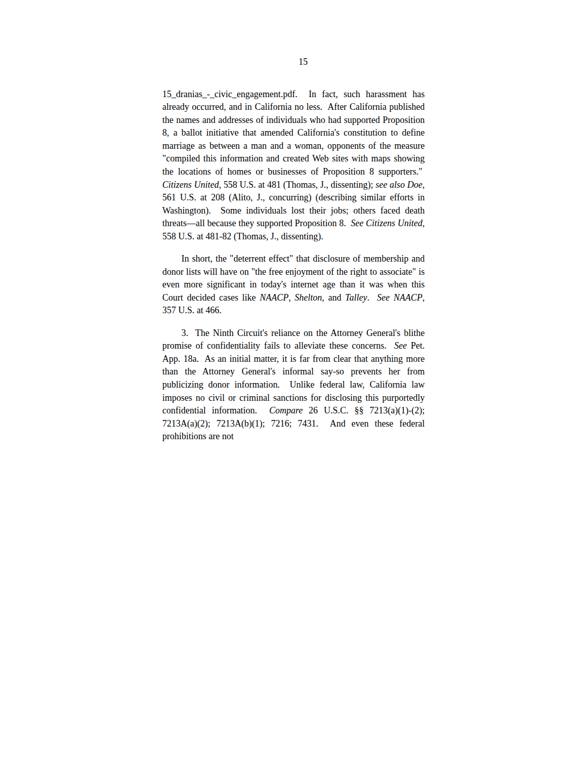15
15_dranias_-_civic_engagement.pdf. In fact, such harassment has already occurred, and in California no less. After California published the names and addresses of individuals who had supported Proposition 8, a ballot initiative that amended California's constitution to define marriage as between a man and a woman, opponents of the measure "compiled this information and created Web sites with maps showing the locations of homes or businesses of Proposition 8 supporters." Citizens United, 558 U.S. at 481 (Thomas, J., dissenting); see also Doe, 561 U.S. at 208 (Alito, J., concurring) (describing similar efforts in Washington). Some individuals lost their jobs; others faced death threats—all because they supported Proposition 8. See Citizens United, 558 U.S. at 481-82 (Thomas, J., dissenting).
In short, the "deterrent effect" that disclosure of membership and donor lists will have on "the free enjoyment of the right to associate" is even more significant in today's internet age than it was when this Court decided cases like NAACP, Shelton, and Talley. See NAACP, 357 U.S. at 466.
3. The Ninth Circuit's reliance on the Attorney General's blithe promise of confidentiality fails to alleviate these concerns. See Pet. App. 18a. As an initial matter, it is far from clear that anything more than the Attorney General's informal say-so prevents her from publicizing donor information. Unlike federal law, California law imposes no civil or criminal sanctions for disclosing this purportedly confidential information. Compare 26 U.S.C. §§ 7213(a)(1)-(2); 7213A(a)(2); 7213A(b)(1); 7216; 7431. And even these federal prohibitions are not